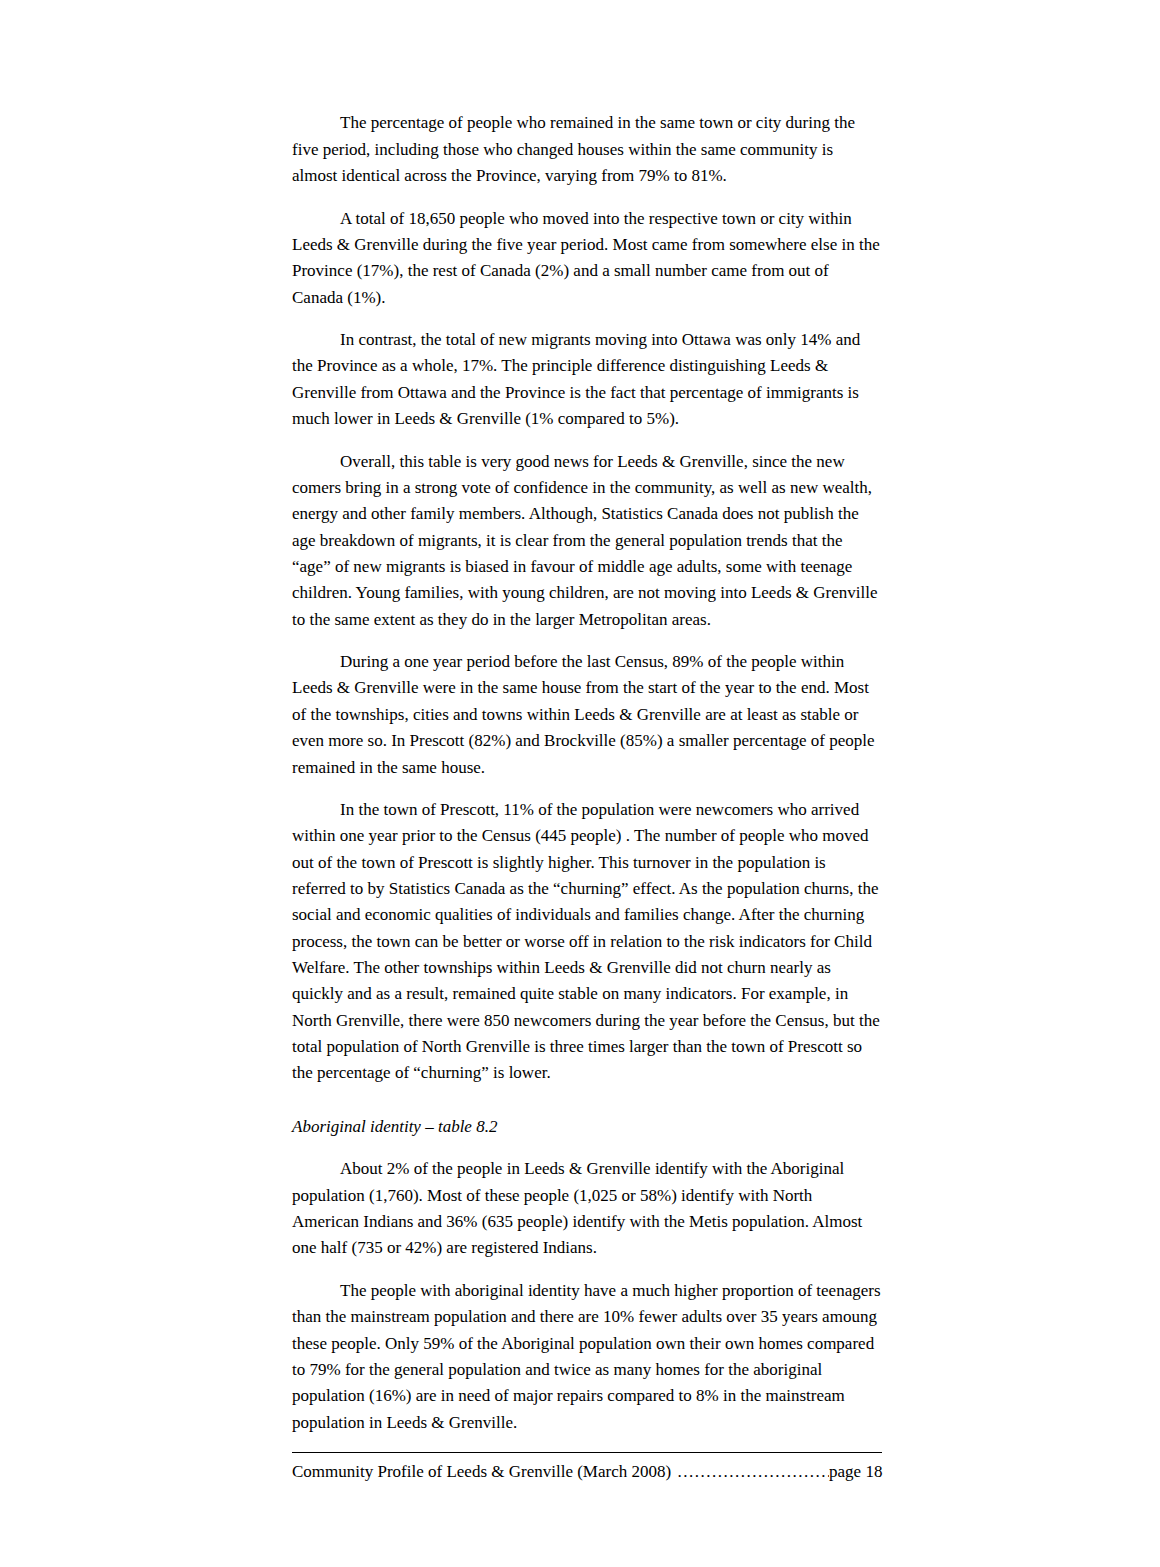The percentage of people who remained in the same town or city during the five period, including those who changed houses within the same community is almost identical across the Province, varying from 79% to 81%.
A total of 18,650 people who moved into the respective town or city within Leeds & Grenville during the five year period. Most came from somewhere else in the Province (17%), the rest of Canada (2%) and a small number came from out of Canada (1%).
In contrast, the total of new migrants moving into Ottawa was only 14% and the Province as a whole, 17%. The principle difference distinguishing Leeds & Grenville from Ottawa and the Province is the fact that percentage of immigrants is much lower in Leeds & Grenville (1% compared to 5%).
Overall, this table is very good news for Leeds & Grenville, since the new comers bring in a strong vote of confidence in the community, as well as new wealth, energy and other family members. Although, Statistics Canada does not publish the age breakdown of migrants, it is clear from the general population trends that the “age” of new migrants is biased in favour of middle age adults, some with teenage children. Young families, with young children, are not moving into Leeds & Grenville to the same extent as they do in the larger Metropolitan areas.
During a one year period before the last Census, 89% of the people within Leeds & Grenville were in the same house from the start of the year to the end. Most of the townships, cities and towns within Leeds & Grenville are at least as stable or even more so. In Prescott (82%) and Brockville (85%) a smaller percentage of people remained in the same house.
In the town of Prescott, 11% of the population were newcomers who arrived within one year prior to the Census (445 people) . The number of people who moved out of the town of Prescott is slightly higher. This turnover in the population is referred to by Statistics Canada as the “churning” effect. As the population churns, the social and economic qualities of individuals and families change. After the churning process, the town can be better or worse off in relation to the risk indicators for Child Welfare. The other townships within Leeds & Grenville did not churn nearly as quickly and as a result, remained quite stable on many indicators. For example, in North Grenville, there were 850 newcomers during the year before the Census, but the total population of North Grenville is three times larger than the town of Prescott so the percentage of “churning” is lower.
Aboriginal identity – table 8.2
About 2% of the people in Leeds & Grenville identify with the Aboriginal population (1,760). Most of these people (1,025 or 58%) identify with North American Indians and 36% (635 people) identify with the Metis population. Almost one half (735 or 42%) are registered Indians.
The people with aboriginal identity have a much higher proportion of teenagers than the mainstream population and there are 10% fewer adults over 35 years amoung these people. Only 59% of the Aboriginal population own their own homes compared to 79% for the general population and twice as many homes for the aboriginal population (16%) are in need of major repairs compared to 8% in the mainstream population in Leeds & Grenville.
Community Profile of Leeds & Grenville (March 2008) .................................................. page 18